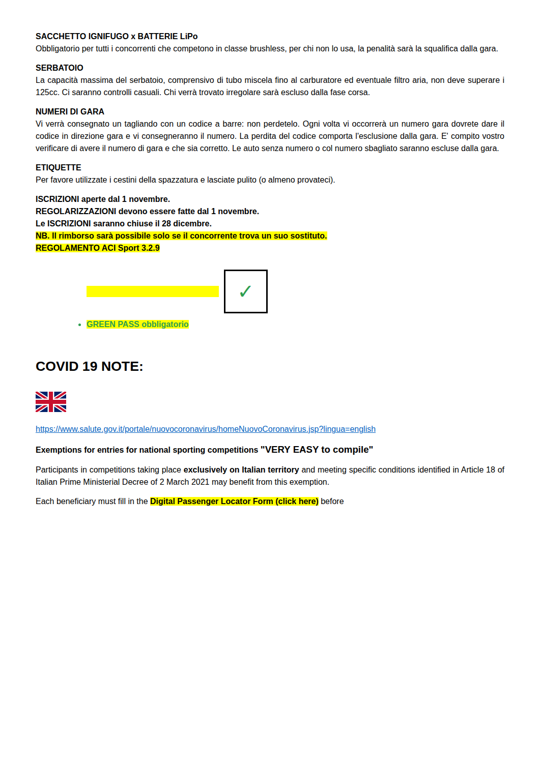SACCHETTO IGNIFUGO x BATTERIE LiPo
Obbligatorio per tutti i concorrenti che competono in classe brushless, per chi non lo usa, la penalità sarà la squalifica dalla gara.
SERBATOIO
La capacità massima del serbatoio, comprensivo di tubo miscela fino al carburatore ed eventuale filtro aria, non deve superare i 125cc. Ci saranno controlli casuali. Chi verrà trovato irregolare sarà escluso dalla fase corsa.
NUMERI DI GARA
Vi verrà consegnato un tagliando con un codice a barre: non perdetelo. Ogni volta vi occorrerà un numero gara dovrete dare il codice in direzione gara e vi consegneranno il numero. La perdita del codice comporta l'esclusione dalla gara. E' compito vostro verificare di avere il numero di gara e che sia corretto. Le auto senza numero o col numero sbagliato saranno escluse dalla gara.
ETIQUETTE
Per favore utilizzate i cestini della spazzatura e lasciate pulito (o almeno provateci).
ISCRIZIONI aperte dal 1 novembre.
REGOLARIZZAZIONI devono essere fatte dal 1 novembre.
Le ISCRIZIONI saranno chiuse il 28 dicembre.
NB. Il rimborso sarà possibile solo se il concorrente trova un suo sostituto.
REGOLAMENTO ACI Sport 3.2.9
✓
GREEN PASS obbligatorio
COVID 19 NOTE:
https://www.salute.gov.it/portale/nuovocoronavirus/homeNuovoCoronavirus.jsp?lingua=english
Exemptions for entries for national sporting competitions "VERY EASY to compile"
Participants in competitions taking place exclusively on Italian territory and meeting specific conditions identified in Article 18 of Italian Prime Ministerial Decree of 2 March 2021 may benefit from this exemption.
Each beneficiary must fill in the Digital Passenger Locator Form (click here) before